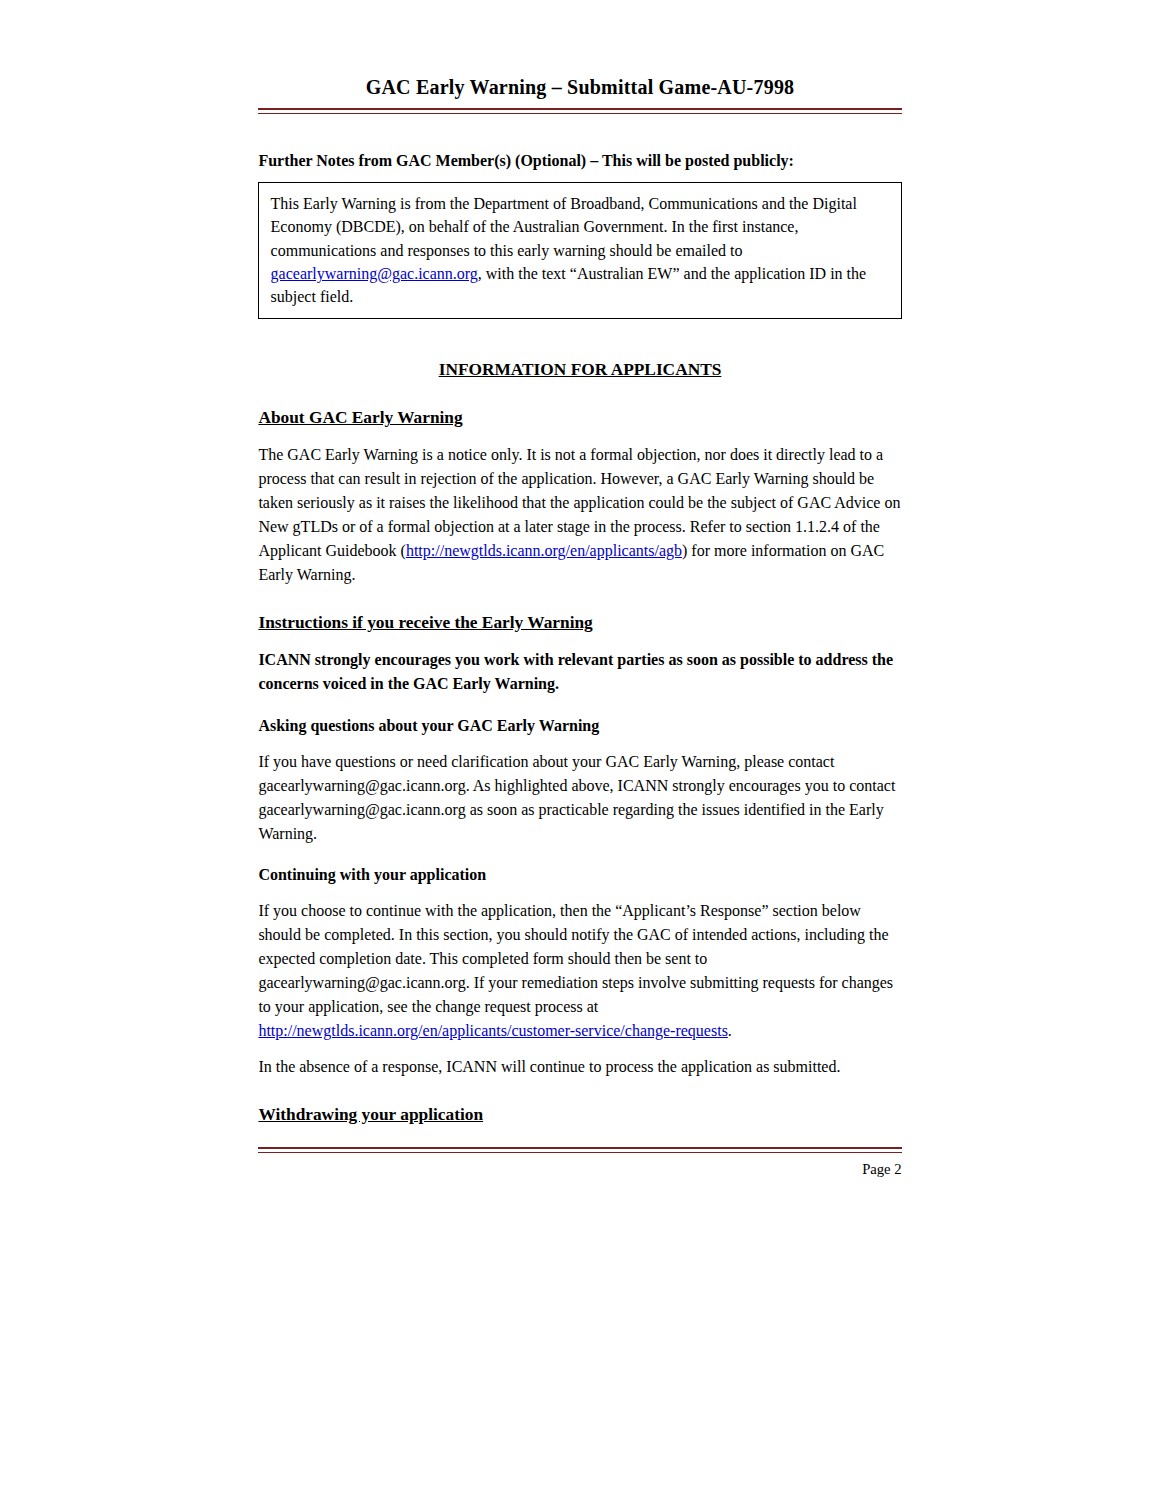GAC Early Warning – Submittal Game-AU-7998
Further Notes from GAC Member(s) (Optional) – This will be posted publicly:
This Early Warning is from the Department of Broadband, Communications and the Digital Economy (DBCDE), on behalf of the Australian Government. In the first instance, communications and responses to this early warning should be emailed to gacearlywarning@gac.icann.org, with the text “Australian EW” and the application ID in the subject field.
INFORMATION FOR APPLICANTS
About GAC Early Warning
The GAC Early Warning is a notice only. It is not a formal objection, nor does it directly lead to a process that can result in rejection of the application. However, a GAC Early Warning should be taken seriously as it raises the likelihood that the application could be the subject of GAC Advice on New gTLDs or of a formal objection at a later stage in the process. Refer to section 1.1.2.4 of the Applicant Guidebook (http://newgtlds.icann.org/en/applicants/agb) for more information on GAC Early Warning.
Instructions if you receive the Early Warning
ICANN strongly encourages you work with relevant parties as soon as possible to address the concerns voiced in the GAC Early Warning.
Asking questions about your GAC Early Warning
If you have questions or need clarification about your GAC Early Warning, please contact gacearlywarning@gac.icann.org. As highlighted above, ICANN strongly encourages you to contact gacearlywarning@gac.icann.org as soon as practicable regarding the issues identified in the Early Warning.
Continuing with your application
If you choose to continue with the application, then the “Applicant’s Response” section below should be completed. In this section, you should notify the GAC of intended actions, including the expected completion date. This completed form should then be sent to gacearlywarning@gac.icann.org. If your remediation steps involve submitting requests for changes to your application, see the change request process at http://newgtlds.icann.org/en/applicants/customer-service/change-requests.
In the absence of a response, ICANN will continue to process the application as submitted.
Withdrawing your application
Page 2